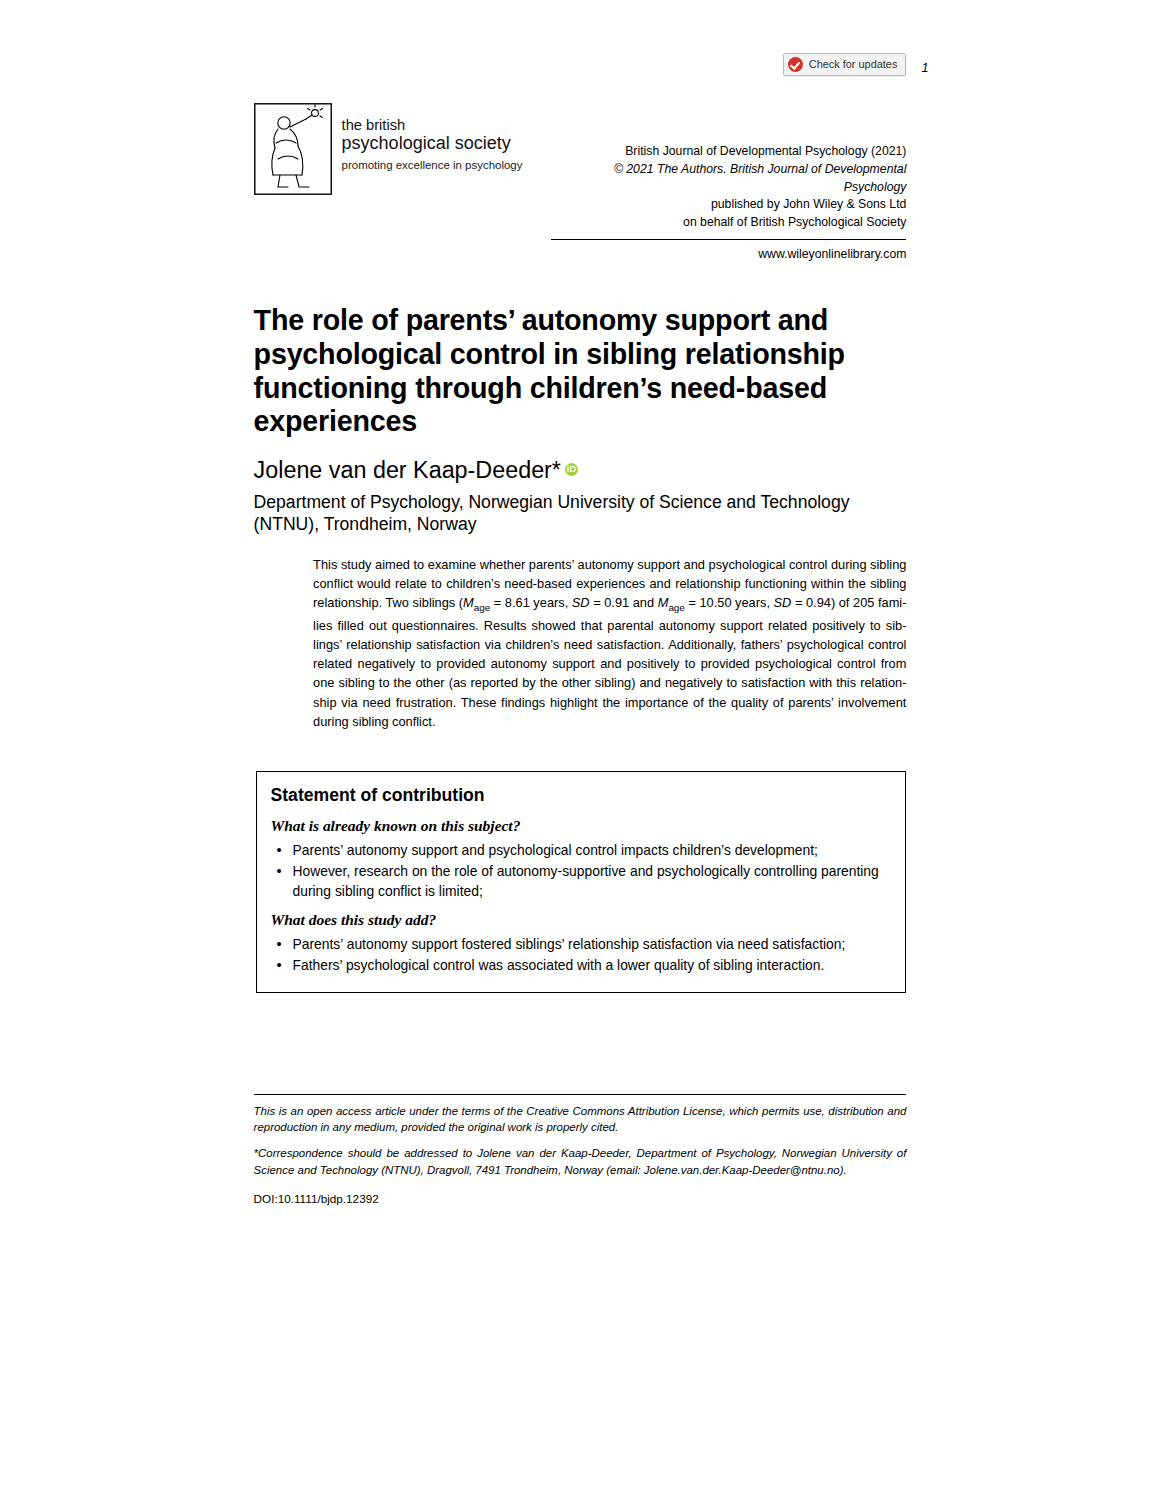Check for updates
1
the british
psychological society
promoting excellence in psychology
British Journal of Developmental Psychology (2021)
© 2021 The Authors. British Journal of Developmental Psychology
published by John Wiley & Sons Ltd
on behalf of British Psychological Society
www.wileyonlinelibrary.com
The role of parents’ autonomy support and psychological control in sibling relationship functioning through children’s need-based experiences
Jolene van der Kaap-Deeder*
Department of Psychology, Norwegian University of Science and Technology (NTNU), Trondheim, Norway
This study aimed to examine whether parents’ autonomy support and psychological control during sibling conflict would relate to children’s need-based experiences and relationship functioning within the sibling relationship. Two siblings (Mage = 8.61 years, SD = 0.91 and Mage = 10.50 years, SD = 0.94) of 205 families filled out questionnaires. Results showed that parental autonomy support related positively to siblings’ relationship satisfaction via children’s need satisfaction. Additionally, fathers’ psychological control related negatively to provided autonomy support and positively to provided psychological control from one sibling to the other (as reported by the other sibling) and negatively to satisfaction with this relationship via need frustration. These findings highlight the importance of the quality of parents’ involvement during sibling conflict.
Statement of contribution
What is already known on this subject?
Parents’ autonomy support and psychological control impacts children’s development;
However, research on the role of autonomy-supportive and psychologically controlling parenting during sibling conflict is limited;
What does this study add?
Parents’ autonomy support fostered siblings’ relationship satisfaction via need satisfaction;
Fathers’ psychological control was associated with a lower quality of sibling interaction.
This is an open access article under the terms of the Creative Commons Attribution License, which permits use, distribution and reproduction in any medium, provided the original work is properly cited.
*Correspondence should be addressed to Jolene van der Kaap-Deeder, Department of Psychology, Norwegian University of Science and Technology (NTNU), Dragvoll, 7491 Trondheim, Norway (email: Jolene.van.der.Kaap-Deeder@ntnu.no).
DOI:10.1111/bjdp.12392